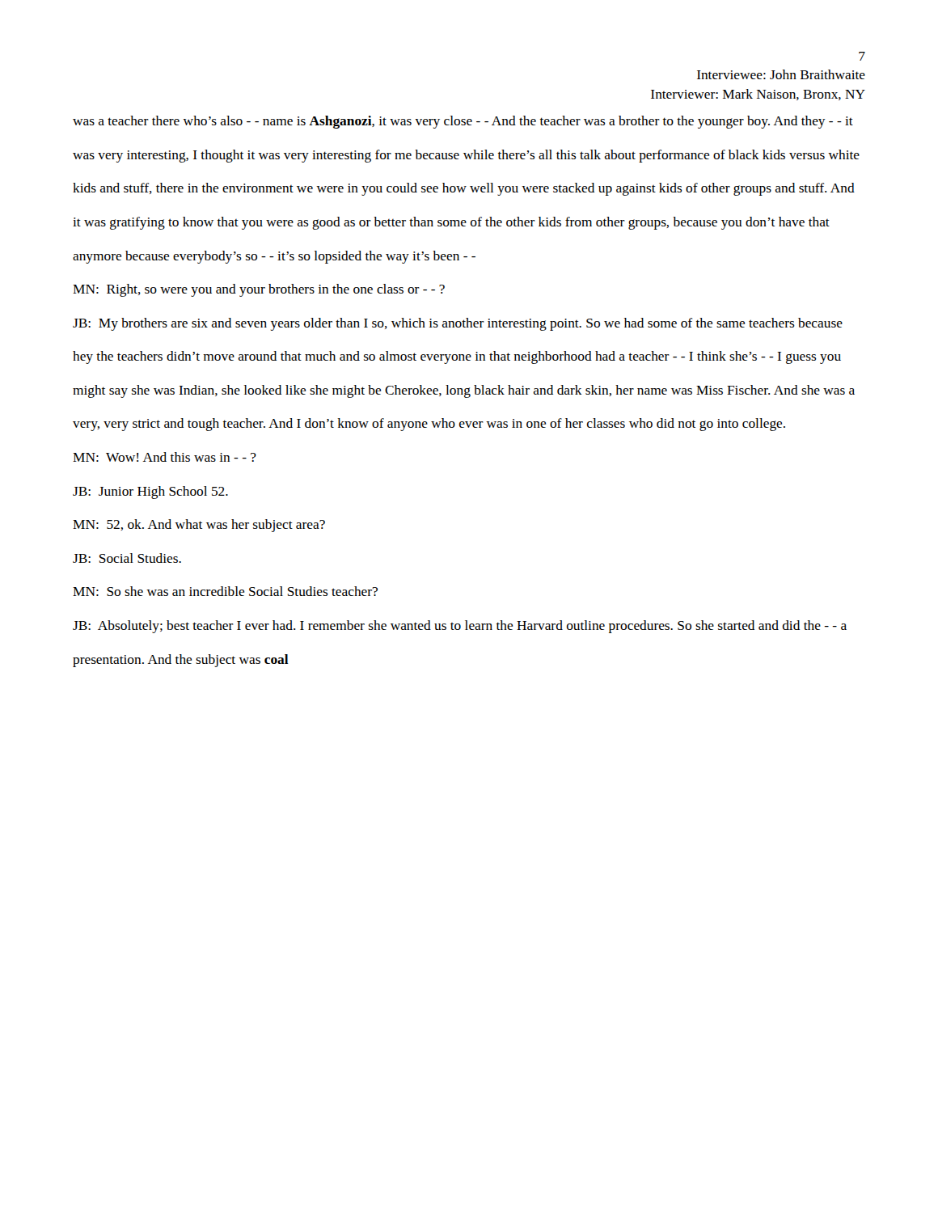7
Interviewee: John Braithwaite
Interviewer: Mark Naison, Bronx, NY
was a teacher there who’s also - - name is Ashganozi, it was very close - - And the teacher was a brother to the younger boy. And they - - it was very interesting, I thought it was very interesting for me because while there’s all this talk about performance of black kids versus white kids and stuff, there in the environment we were in you could see how well you were stacked up against kids of other groups and stuff. And it was gratifying to know that you were as good as or better than some of the other kids from other groups, because you don’t have that anymore because everybody’s so - - it’s so lopsided the way it’s been - -
MN: Right, so were you and your brothers in the one class or - - ?
JB: My brothers are six and seven years older than I so, which is another interesting point. So we had some of the same teachers because hey the teachers didn’t move around that much and so almost everyone in that neighborhood had a teacher - - I think she’s - - I guess you might say she was Indian, she looked like she might be Cherokee, long black hair and dark skin, her name was Miss Fischer. And she was a very, very strict and tough teacher. And I don’t know of anyone who ever was in one of her classes who did not go into college.
MN: Wow! And this was in - - ?
JB: Junior High School 52.
MN: 52, ok. And what was her subject area?
JB: Social Studies.
MN: So she was an incredible Social Studies teacher?
JB: Absolutely; best teacher I ever had. I remember she wanted us to learn the Harvard outline procedures. So she started and did the - - a presentation. And the subject was coal